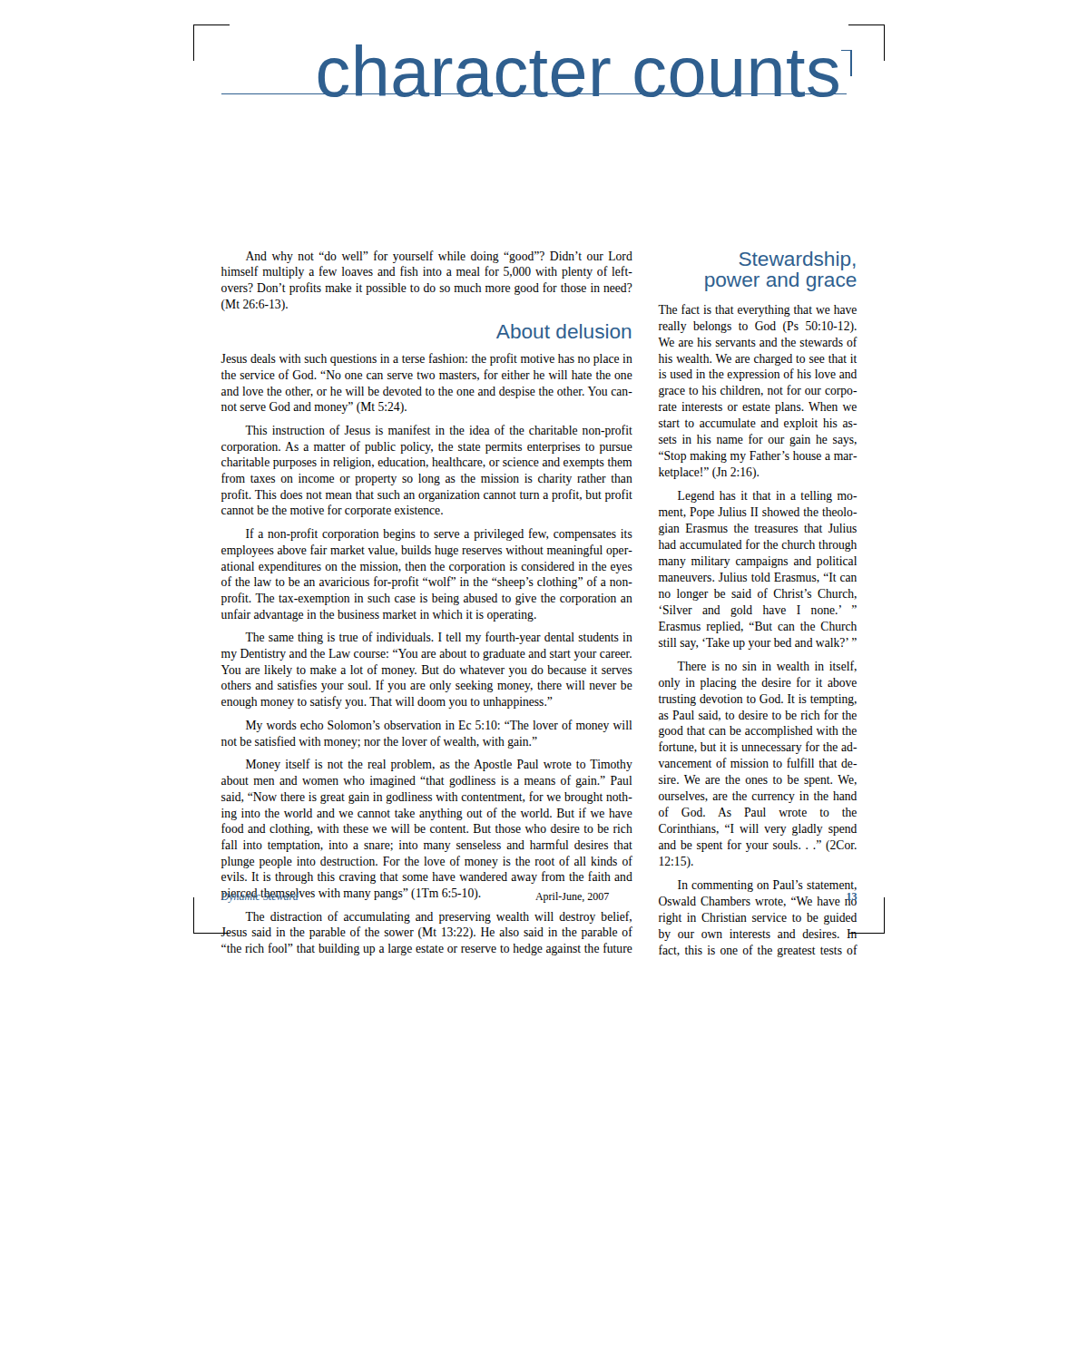character counts
And why not “do well” for yourself while doing “good”? Didn’t our Lord himself multiply a few loaves and fish into a meal for 5,000 with plenty of leftovers? Don’t profits make it possible to do so much more good for those in need? (Mt 26:6-13).
About delusion
Jesus deals with such questions in a terse fashion: the profit motive has no place in the service of God. “No one can serve two masters, for either he will hate the one and love the other, or he will be devoted to the one and despise the other. You cannot serve God and money” (Mt 5:24).
This instruction of Jesus is manifest in the idea of the charitable non-profit corporation. As a matter of public policy, the state permits enterprises to pursue charitable purposes in religion, education, healthcare, or science and exempts them from taxes on income or property so long as the mission is charity rather than profit. This does not mean that such an organization cannot turn a profit, but profit cannot be the motive for corporate existence.
If a non-profit corporation begins to serve a privileged few, compensates its employees above fair market value, builds huge reserves without meaningful operational expenditures on the mission, then the corporation is considered in the eyes of the law to be an avaricious for-profit “wolf” in the “sheep’s clothing” of a non-profit. The tax-exemption in such case is being abused to give the corporation an unfair advantage in the business market in which it is operating.
The same thing is true of individuals. I tell my fourth-year dental students in my Dentistry and the Law course: “You are about to graduate and start your career. You are likely to make a lot of money. But do whatever you do because it serves others and satisfies your soul. If you are only seeking money, there will never be enough money to satisfy you. That will doom you to unhappiness.”
My words echo Solomon’s observation in Ec 5:10: “The lover of money will not be satisfied with money; nor the lover of wealth, with gain.”
Money itself is not the real problem, as the Apostle Paul wrote to Timothy about men and women who imagined “that godliness is a means of gain.” Paul said, “Now there is great gain in godliness with contentment, for we brought nothing into the world and we cannot take anything out of the world. But if we have food and clothing, with these we will be content. But those who desire to be rich fall into temptation, into a snare; into many senseless and harmful desires that plunge people into destruction. For the love of money is the root of all kinds of evils. It is through this craving that some have wandered away from the faith and pierced themselves with many pangs” (1Tm 6:5-10).
The distraction of accumulating and preserving wealth will destroy belief, Jesus said in the parable of the sower (Mt 13:22). He also said in the parable of “the rich fool” that building up a large estate or reserve to hedge against the future can be a deadly delusion (Lk 12:16-21).
When Jesus returns to earth, he is not going to ask his followers, “How much ‘stuff’ did you accumulate for me?” He is going to ask “What did you do with the ‘stuff’ I gave you to help the hungry, the thirsty, the stranger, the naked, the sick and the oppressed?” (Mt 25:31-46).
Stewardship,power and grace
The fact is that everything that we have really belongs to God (Ps 50:10-12). We are his servants and the stewards of his wealth. We are charged to see that it is used in the expression of his love and grace to his children, not for our corporate interests or estate plans. When we start to accumulate and exploit his assets in his name for our gain he says, “Stop making my Father’s house a marketplace!” (Jn 2:16).
Legend has it that in a telling moment, Pope Julius II showed the theologian Erasmus the treasures that Julius had accumulated for the church through many military campaigns and political maneuvers. Julius told Erasmus, “It can no longer be said of Christ’s Church, ‘Silver and gold have I none.’ ” Erasmus replied, “But can the Church still say, ‘Take up your bed and walk?’ ”
There is no sin in wealth in itself, only in placing the desire for it above trusting devotion to God. It is tempting, as Paul said, to desire to be rich for the good that can be accomplished with the fortune, but it is unnecessary for the advancement of mission to fulfill that desire. We are the ones to be spent. We, ourselves, are the currency in the hand of God. As Paul wrote to the Corinthians, “I will very gladly spend and be spent for your souls. . .” (2Cor. 12:15).
In commenting on Paul’s statement, Oswald Chambers wrote, “We have no right in Christian service to be guided by our own interests and desires. In fact, this is one of the greatest tests of our relationship with Jesus Christ. The delight of sacrifice is that I lay down my life for my friend, Jesus. I don’t throw my life away, but I
Dynamic Steward
April-June, 2007
13